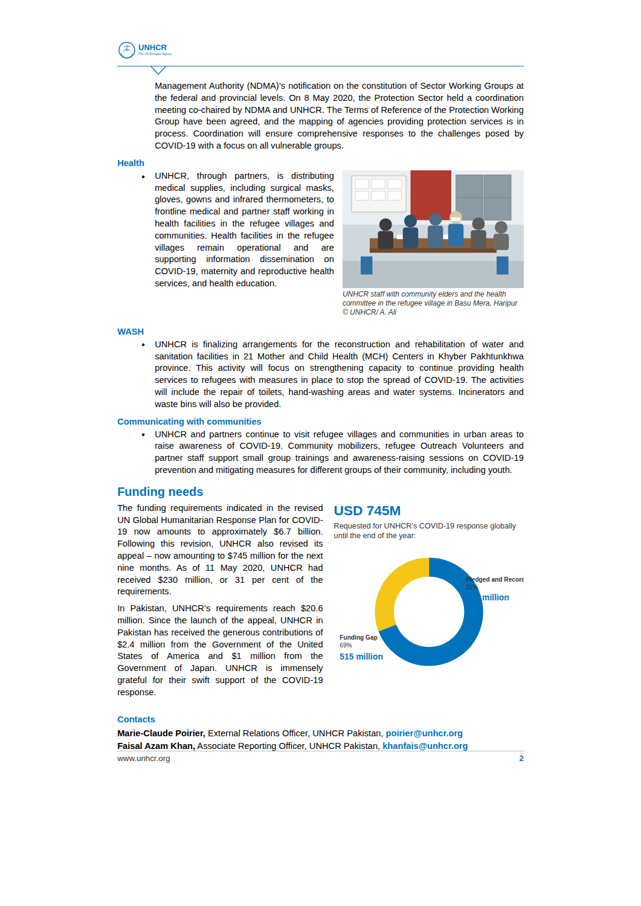UNHCR The UN Refugee Agency
Management Authority (NDMA)’s notification on the constitution of Sector Working Groups at the federal and provincial levels. On 8 May 2020, the Protection Sector held a coordination meeting co-chaired by NDMA and UNHCR. The Terms of Reference of the Protection Working Group have been agreed, and the mapping of agencies providing protection services is in process. Coordination will ensure comprehensive responses to the challenges posed by COVID-19 with a focus on all vulnerable groups.
Health
UNHCR staff with community elders and the health committee in the refugee village in Basu Mera, Haripur © UNHCR/ A. Ali
UNHCR, through partners, is distributing medical supplies, including surgical masks, gloves, gowns and infrared thermometers, to frontline medical and partner staff working in health facilities in the refugee villages and communities. Health facilities in the refugee villages remain operational and are supporting information dissemination on COVID-19, maternity and reproductive health services, and health education.
WASH
UNHCR is finalizing arrangements for the reconstruction and rehabilitation of water and sanitation facilities in 21 Mother and Child Health (MCH) Centers in Khyber Pakhtunkhwa province. This activity will focus on strengthening capacity to continue providing health services to refugees with measures in place to stop the spread of COVID-19. The activities will include the repair of toilets, hand-washing areas and water systems. Incinerators and waste bins will also be provided.
Communicating with communities
UNHCR and partners continue to visit refugee villages and communities in urban areas to raise awareness of COVID-19. Community mobilizers, refugee Outreach Volunteers and partner staff support small group trainings and awareness-raising sessions on COVID-19 prevention and mitigating measures for different groups of their community, including youth.
Funding needs
The funding requirements indicated in the revised UN Global Humanitarian Response Plan for COVID-19 now amounts to approximately $6.7 billion. Following this revision, UNHCR also revised its appeal – now amounting to $745 million for the next nine months. As of 11 May 2020, UNHCR had received $230 million, or 31 per cent of the requirements.
In Pakistan, UNHCR’s requirements reach $20.6 million. Since the launch of the appeal, UNHCR in Pakistan has received the generous contributions of $2.4 million from the Government of the United States of America and $1 million from the Government of Japan. UNHCR is immensely grateful for their swift support of the COVID-19 response.
USD 745M
Requested for UNHCR’s COVID-19 response globally until the end of the year:
Pledged and Recorded 31% 230 million Funding Gap 69% 515 million
Contacts
Marie-Claude Poirier, External Relations Officer, UNHCR Pakistan, poirier@unhcr.org
Faisal Azam Khan, Associate Reporting Officer, UNHCR Pakistan, khanfais@unhcr.org
www.unhcr.org 2